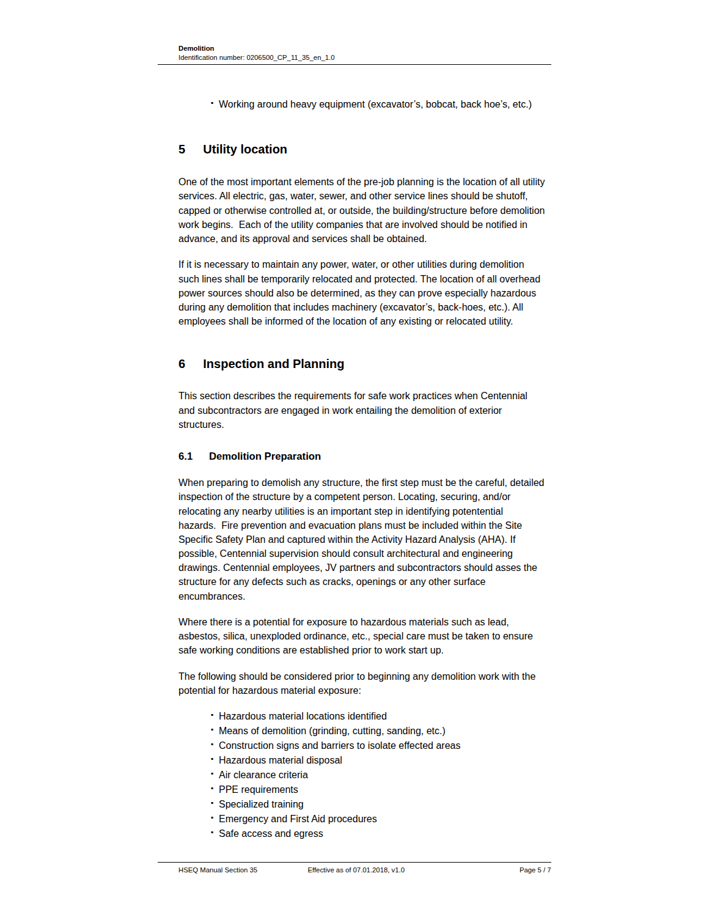Demolition
Identification number: 0206500_CP_11_35_en_1.0
▪ Working around heavy equipment (excavator’s, bobcat, back hoe’s, etc.)
5 Utility location
One of the most important elements of the pre-job planning is the location of all utility services. All electric, gas, water, sewer, and other service lines should be shutoff, capped or otherwise controlled at, or outside, the building/structure before demolition work begins. Each of the utility companies that are involved should be notified in advance, and its approval and services shall be obtained.
If it is necessary to maintain any power, water, or other utilities during demolition such lines shall be temporarily relocated and protected. The location of all overhead power sources should also be determined, as they can prove especially hazardous during any demolition that includes machinery (excavator’s, back-hoes, etc.). All employees shall be informed of the location of any existing or relocated utility.
6 Inspection and Planning
This section describes the requirements for safe work practices when Centennial and subcontractors are engaged in work entailing the demolition of exterior structures.
6.1 Demolition Preparation
When preparing to demolish any structure, the first step must be the careful, detailed inspection of the structure by a competent person. Locating, securing, and/or relocating any nearby utilities is an important step in identifying potentential hazards. Fire prevention and evacuation plans must be included within the Site Specific Safety Plan and captured within the Activity Hazard Analysis (AHA). If possible, Centennial supervision should consult architectural and engineering drawings. Centennial employees, JV partners and subcontractors should asses the structure for any defects such as cracks, openings or any other surface encumbrances.
Where there is a potential for exposure to hazardous materials such as lead, asbestos, silica, unexploded ordinance, etc., special care must be taken to ensure safe working conditions are established prior to work start up.
The following should be considered prior to beginning any demolition work with the potential for hazardous material exposure:
▪Hazardous material locations identified
▪Means of demolition (grinding, cutting, sanding, etc.)
▪Construction signs and barriers to isolate effected areas
▪Hazardous material disposal
▪Air clearance criteria
▪PPE requirements
▪Specialized training
▪Emergency and First Aid procedures
▪Safe access and egress
HSEQ Manual Section 35
Effective as of 07.01.2018, v1.0
Page 5 / 7